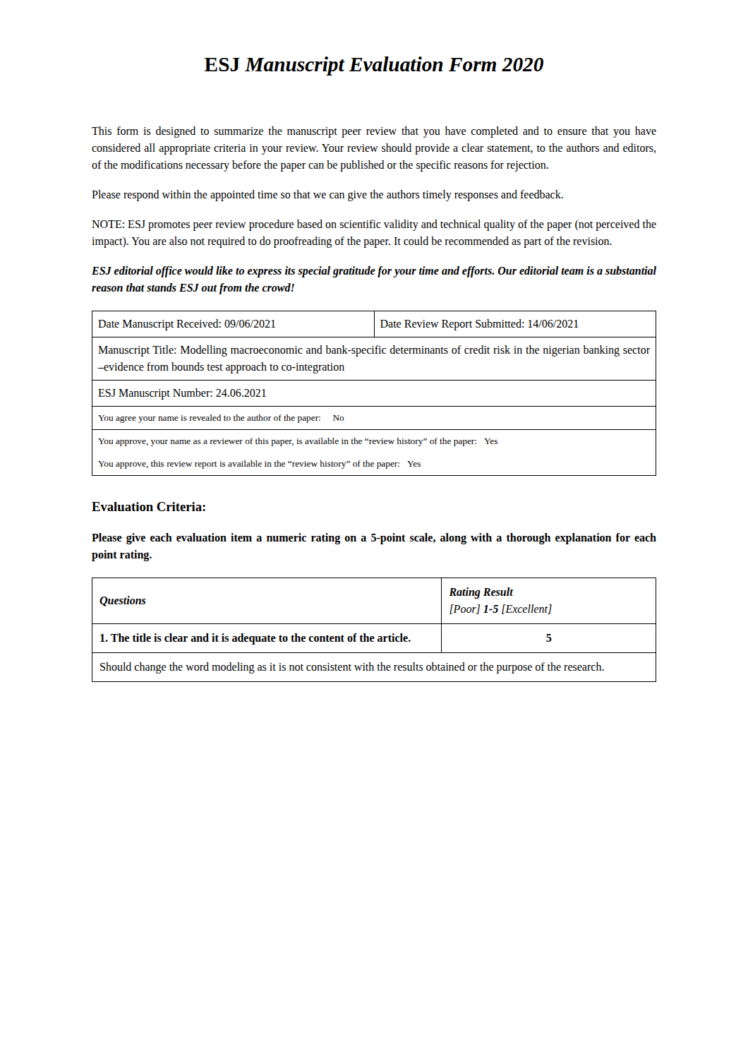ESJ Manuscript Evaluation Form 2020
This form is designed to summarize the manuscript peer review that you have completed and to ensure that you have considered all appropriate criteria in your review. Your review should provide a clear statement, to the authors and editors, of the modifications necessary before the paper can be published or the specific reasons for rejection.
Please respond within the appointed time so that we can give the authors timely responses and feedback.
NOTE: ESJ promotes peer review procedure based on scientific validity and technical quality of the paper (not perceived the impact). You are also not required to do proofreading of the paper. It could be recommended as part of the revision.
ESJ editorial office would like to express its special gratitude for your time and efforts. Our editorial team is a substantial reason that stands ESJ out from the crowd!
| Date Manuscript Received: 09/06/2021 | Date Review Report Submitted: 14/06/2021 |
| Manuscript Title: Modelling macroeconomic and bank-specific determinants of credit risk in the nigerian banking sector –evidence from bounds test approach to co-integration |
| ESJ Manuscript Number: 24.06.2021 |
| You agree your name is revealed to the author of the paper: No |
| You approve, your name as a reviewer of this paper, is available in the “review history” of the paper: Yes You approve, this review report is available in the “review history” of the paper: Yes |
Evaluation Criteria:
Please give each evaluation item a numeric rating on a 5-point scale, along with a thorough explanation for each point rating.
| Questions | Rating Result [Poor] 1-5 [Excellent] |
| 1. The title is clear and it is adequate to the content of the article. | 5 |
| Should change the word modeling as it is not consistent with the results obtained or the purpose of the research. |